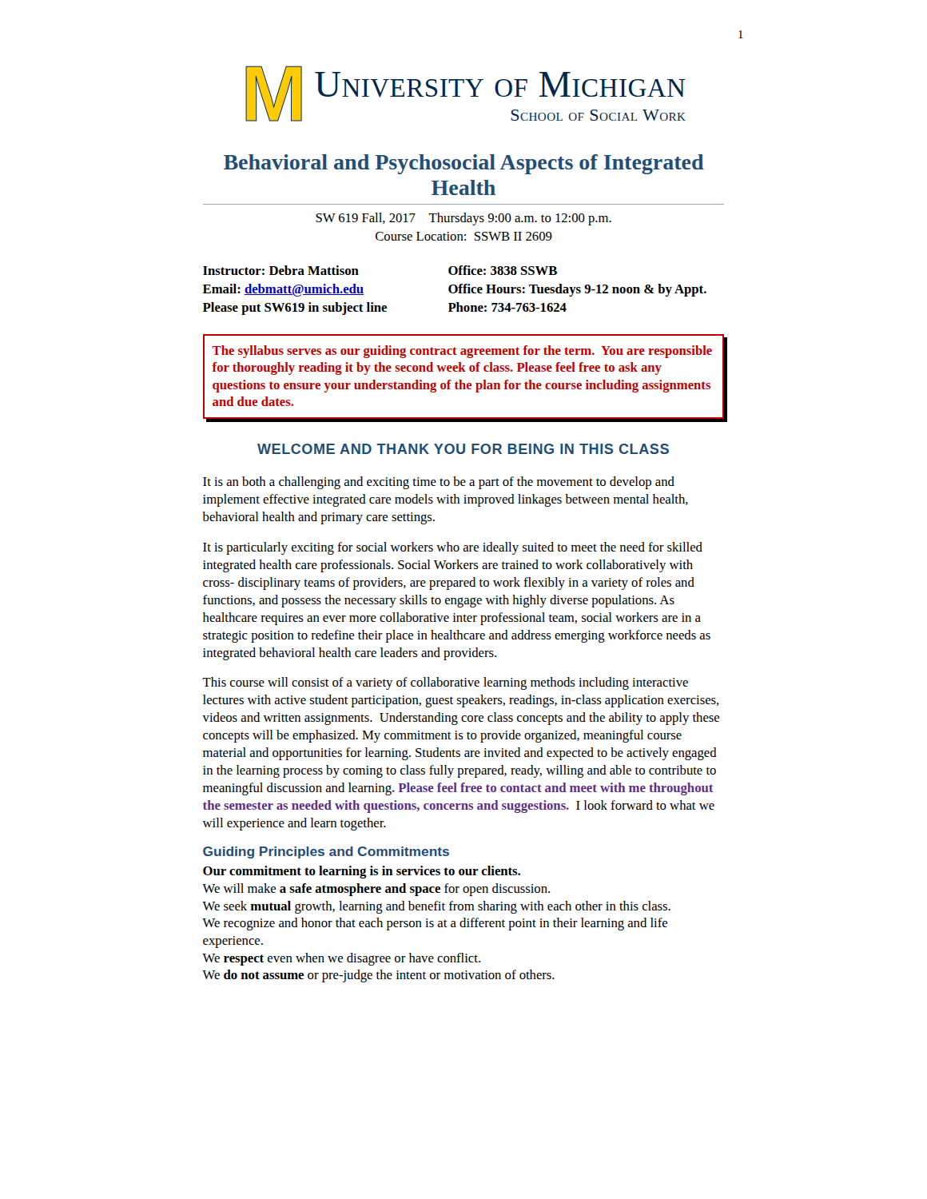1
M
University of Michigan
School of Social Work
Behavioral and Psychosocial Aspects of Integrated Health
SW 619 Fall, 2017 Thursdays 9:00 a.m. to 12:00 p.m.
Course Location: SSWB II 2609
| Instructor: Debra Mattison | Office: 3838 SSWB |
| Email: debmatt@umich.edu | Office Hours: Tuesdays 9-12 noon & by Appt. |
| Please put SW619 in subject line | Phone: 734-763-1624 |
The syllabus serves as our guiding contract agreement for the term. You are responsible for thoroughly reading it by the second week of class. Please feel free to ask any questions to ensure your understanding of the plan for the course including assignments and due dates.
WELCOME AND THANK YOU FOR BEING IN THIS CLASS
It is an both a challenging and exciting time to be a part of the movement to develop and implement effective integrated care models with improved linkages between mental health, behavioral health and primary care settings.
It is particularly exciting for social workers who are ideally suited to meet the need for skilled integrated health care professionals. Social Workers are trained to work collaboratively with cross- disciplinary teams of providers, are prepared to work flexibly in a variety of roles and functions, and possess the necessary skills to engage with highly diverse populations. As healthcare requires an ever more collaborative inter professional team, social workers are in a strategic position to redefine their place in healthcare and address emerging workforce needs as integrated behavioral health care leaders and providers.
This course will consist of a variety of collaborative learning methods including interactive lectures with active student participation, guest speakers, readings, in-class application exercises, videos and written assignments. Understanding core class concepts and the ability to apply these concepts will be emphasized. My commitment is to provide organized, meaningful course material and opportunities for learning. Students are invited and expected to be actively engaged in the learning process by coming to class fully prepared, ready, willing and able to contribute to meaningful discussion and learning. Please feel free to contact and meet with me throughout the semester as needed with questions, concerns and suggestions. I look forward to what we will experience and learn together.
Guiding Principles and Commitments
Our commitment to learning is in services to our clients.
We will make a safe atmosphere and space for open discussion.
We seek mutual growth, learning and benefit from sharing with each other in this class.
We recognize and honor that each person is at a different point in their learning and life experience.
We respect even when we disagree or have conflict.
We do not assume or pre-judge the intent or motivation of others.